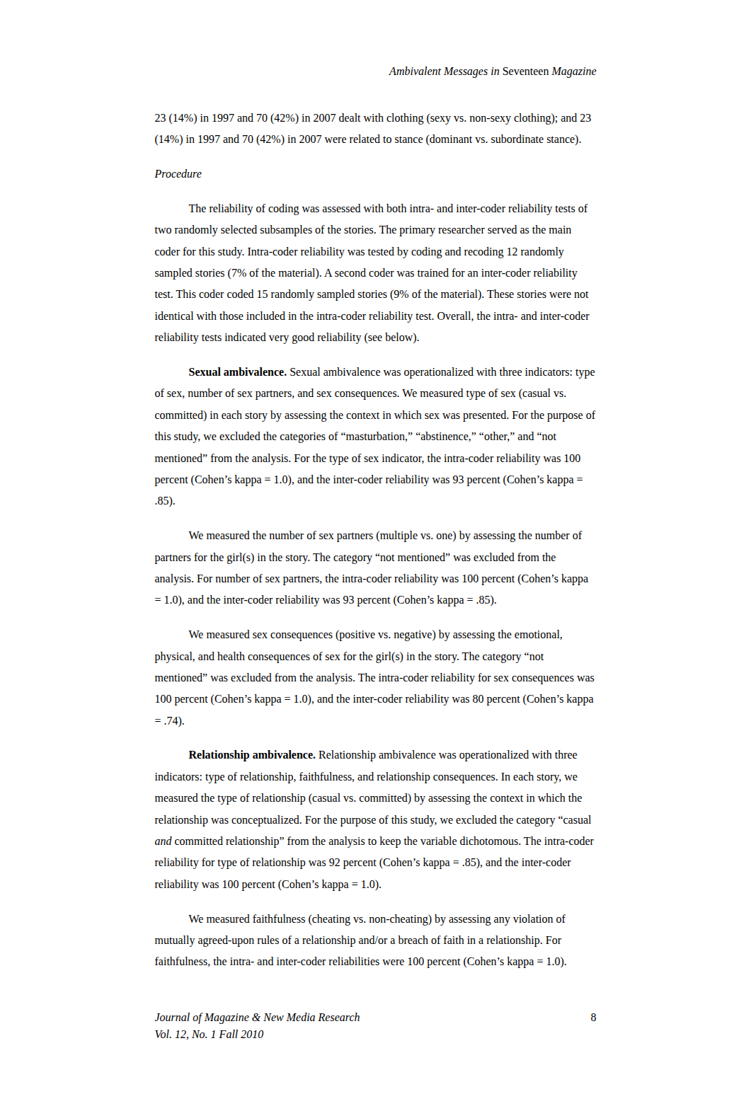Ambivalent Messages in Seventeen Magazine
23 (14%) in 1997 and 70 (42%) in 2007 dealt with clothing (sexy vs. non-sexy clothing); and 23 (14%) in 1997 and 70 (42%) in 2007 were related to stance (dominant vs. subordinate stance).
Procedure
The reliability of coding was assessed with both intra- and inter-coder reliability tests of two randomly selected subsamples of the stories. The primary researcher served as the main coder for this study. Intra-coder reliability was tested by coding and recoding 12 randomly sampled stories (7% of the material). A second coder was trained for an inter-coder reliability test. This coder coded 15 randomly sampled stories (9% of the material). These stories were not identical with those included in the intra-coder reliability test. Overall, the intra- and inter-coder reliability tests indicated very good reliability (see below).
Sexual ambivalence. Sexual ambivalence was operationalized with three indicators: type of sex, number of sex partners, and sex consequences. We measured type of sex (casual vs. committed) in each story by assessing the context in which sex was presented. For the purpose of this study, we excluded the categories of “masturbation,” “abstinence,” “other,” and “not mentioned” from the analysis. For the type of sex indicator, the intra-coder reliability was 100 percent (Cohen’s kappa = 1.0), and the inter-coder reliability was 93 percent (Cohen’s kappa = .85).
We measured the number of sex partners (multiple vs. one) by assessing the number of partners for the girl(s) in the story. The category “not mentioned” was excluded from the analysis. For number of sex partners, the intra-coder reliability was 100 percent (Cohen’s kappa = 1.0), and the inter-coder reliability was 93 percent (Cohen’s kappa = .85).
We measured sex consequences (positive vs. negative) by assessing the emotional, physical, and health consequences of sex for the girl(s) in the story. The category “not mentioned” was excluded from the analysis. The intra-coder reliability for sex consequences was 100 percent (Cohen’s kappa = 1.0), and the inter-coder reliability was 80 percent (Cohen’s kappa = .74).
Relationship ambivalence. Relationship ambivalence was operationalized with three indicators: type of relationship, faithfulness, and relationship consequences. In each story, we measured the type of relationship (casual vs. committed) by assessing the context in which the relationship was conceptualized. For the purpose of this study, we excluded the category “casual and committed relationship” from the analysis to keep the variable dichotomous. The intra-coder reliability for type of relationship was 92 percent (Cohen’s kappa = .85), and the inter-coder reliability was 100 percent (Cohen’s kappa = 1.0).
We measured faithfulness (cheating vs. non-cheating) by assessing any violation of mutually agreed-upon rules of a relationship and/or a breach of faith in a relationship. For faithfulness, the intra- and inter-coder reliabilities were 100 percent (Cohen’s kappa = 1.0).
Journal of Magazine & New Media Research Vol. 12, No. 1 Fall 2010 8